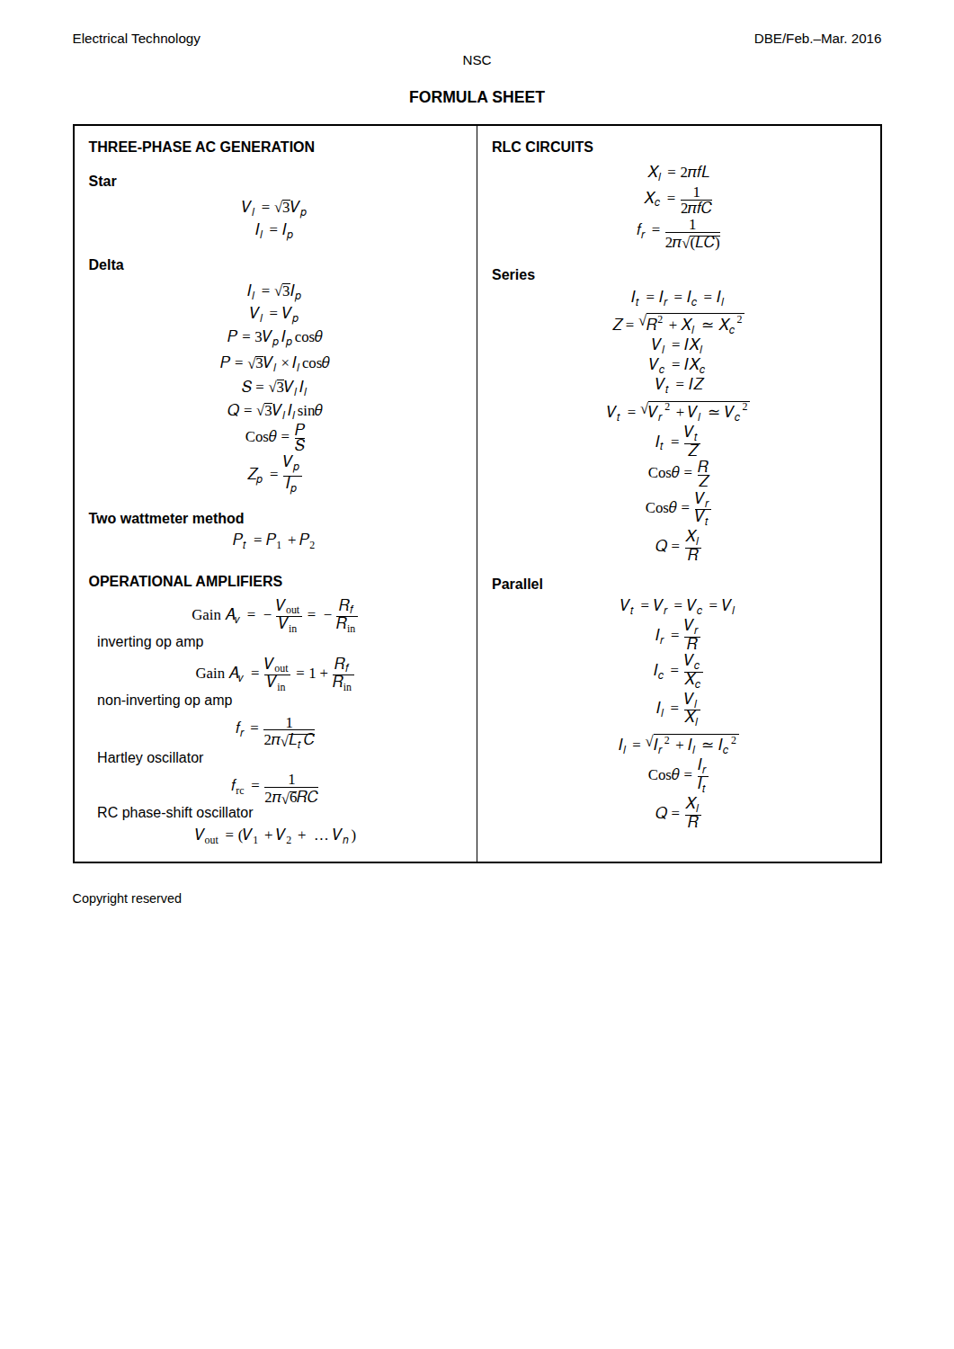Electrical Technology DBE/Feb.–Mar. 2016
NSC
FORMULA SHEET
| Three-phase AC generation Star V l = 3 V p I l = I p Delta I l = 3 I p V l = V p P = 3 V p I p cos θ P = 3 V l × I l cos θ S = 3 V l I l Q = 3 V l I l sin θ Cos θ = P S Z p = V p I p Two wattmeter method P t = P 1 + P 2 Operational amplifiers Gain A v = − V out V in = − R f R in inverting op amp Gain A v = V out V in = 1 + R f R in non-inverting op amp f r = 1 2 π L t C Hartley oscillator f rc = 1 2 π 6 R C RC phase-shift oscillator V out = ( V 1 + V 2 + … V n ) | RLC circuits X l = 2 π f L X c = 1 2 π f C f r = 1 2 π ( L C ) Series I t = I r = I c = I l Z = R 2 + X l ≃ X c 2 V l = I X l V c = I X c V t = I Z V t = V r 2 + V l ≃ V c 2 I t = V t Z Cos θ = R Z Cos θ = V r V t Q = X l R Parallel V t = V r = V c = V l I r = V r R I c = V c X c I l = V l X l I l = I r 2 + I l ≃ I c 2 Cos θ = I r I t Q = X l R |
Copyright reserved